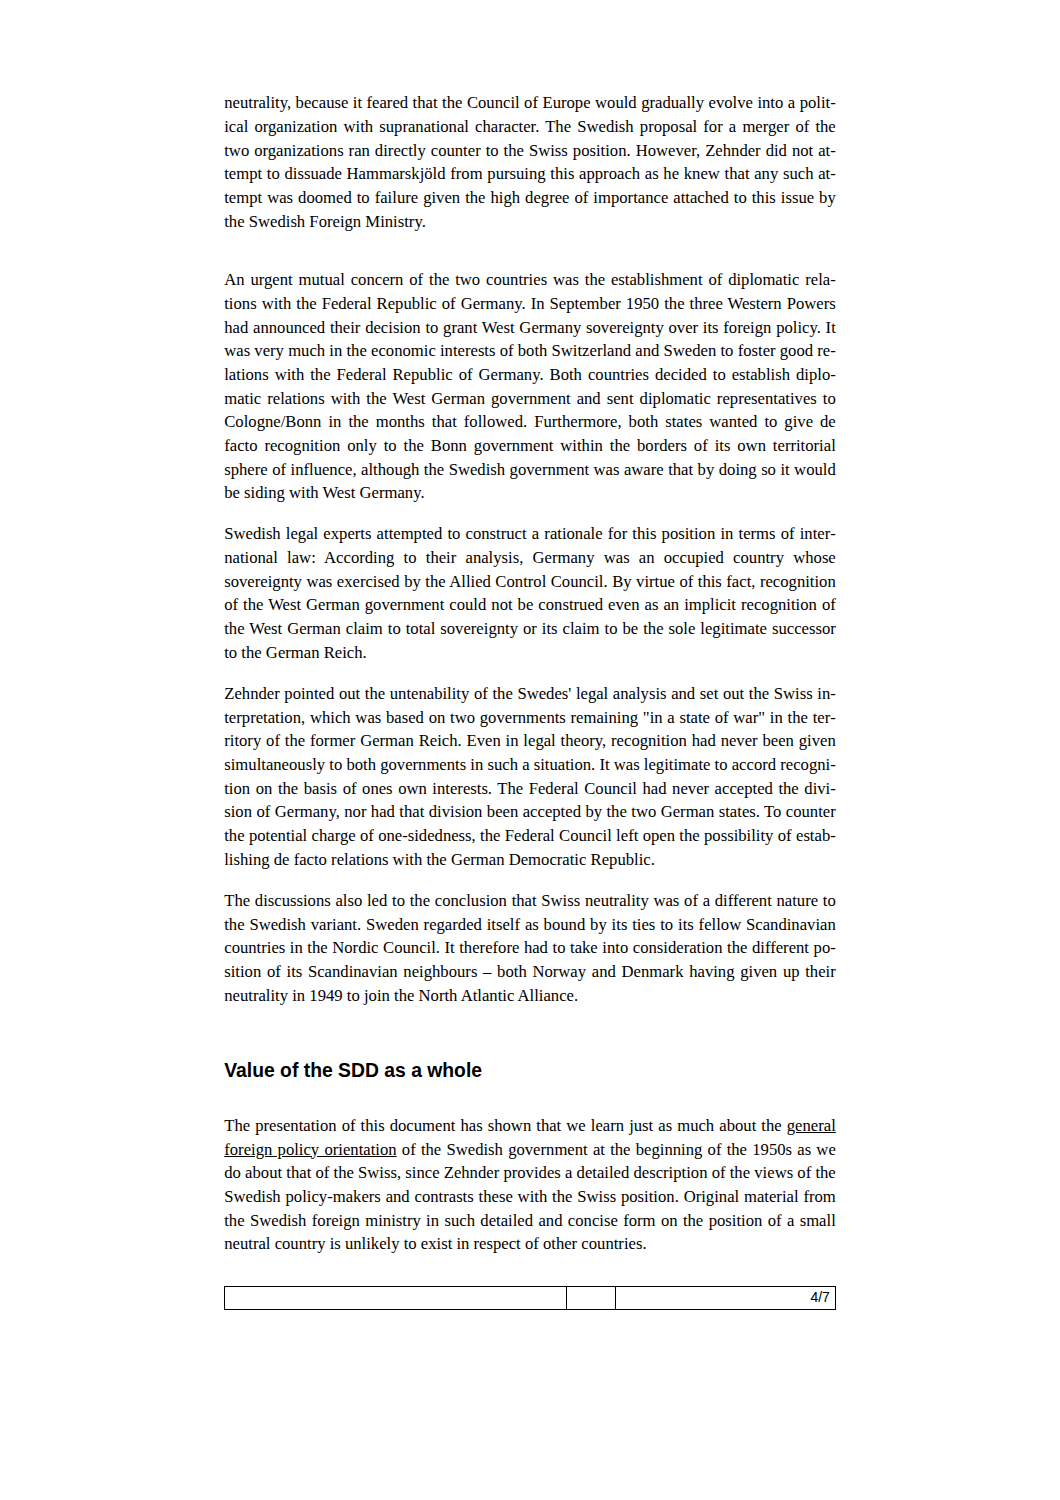neutrality, because it feared that the Council of Europe would gradually evolve into a political organization with supranational character. The Swedish proposal for a merger of the two organizations ran directly counter to the Swiss position. However, Zehnder did not attempt to dissuade Hammarskjöld from pursuing this approach as he knew that any such attempt was doomed to failure given the high degree of importance attached to this issue by the Swedish Foreign Ministry.
An urgent mutual concern of the two countries was the establishment of diplomatic relations with the Federal Republic of Germany. In September 1950 the three Western Powers had announced their decision to grant West Germany sovereignty over its foreign policy. It was very much in the economic interests of both Switzerland and Sweden to foster good relations with the Federal Republic of Germany. Both countries decided to establish diplomatic relations with the West German government and sent diplomatic representatives to Cologne/Bonn in the months that followed. Furthermore, both states wanted to give de facto recognition only to the Bonn government within the borders of its own territorial sphere of influence, although the Swedish government was aware that by doing so it would be siding with West Germany.
Swedish legal experts attempted to construct a rationale for this position in terms of international law: According to their analysis, Germany was an occupied country whose sovereignty was exercised by the Allied Control Council. By virtue of this fact, recognition of the West German government could not be construed even as an implicit recognition of the West German claim to total sovereignty or its claim to be the sole legitimate successor to the German Reich.
Zehnder pointed out the untenability of the Swedes' legal analysis and set out the Swiss interpretation, which was based on two governments remaining "in a state of war" in the territory of the former German Reich. Even in legal theory, recognition had never been given simultaneously to both governments in such a situation. It was legitimate to accord recognition on the basis of ones own interests. The Federal Council had never accepted the division of Germany, nor had that division been accepted by the two German states. To counter the potential charge of one-sidedness, the Federal Council left open the possibility of establishing de facto relations with the German Democratic Republic.
The discussions also led to the conclusion that Swiss neutrality was of a different nature to the Swedish variant. Sweden regarded itself as bound by its ties to its fellow Scandinavian countries in the Nordic Council. It therefore had to take into consideration the different position of its Scandinavian neighbours – both Norway and Denmark having given up their neutrality in 1949 to join the North Atlantic Alliance.
Value of the SDD as a whole
The presentation of this document has shown that we learn just as much about the general foreign policy orientation of the Swedish government at the beginning of the 1950s as we do about that of the Swiss, since Zehnder provides a detailed description of the views of the Swedish policy-makers and contrasts these with the Swiss position. Original material from the Swedish foreign ministry in such detailed and concise form on the position of a small neutral country is unlikely to exist in respect of other countries.
| | | 4/7 |